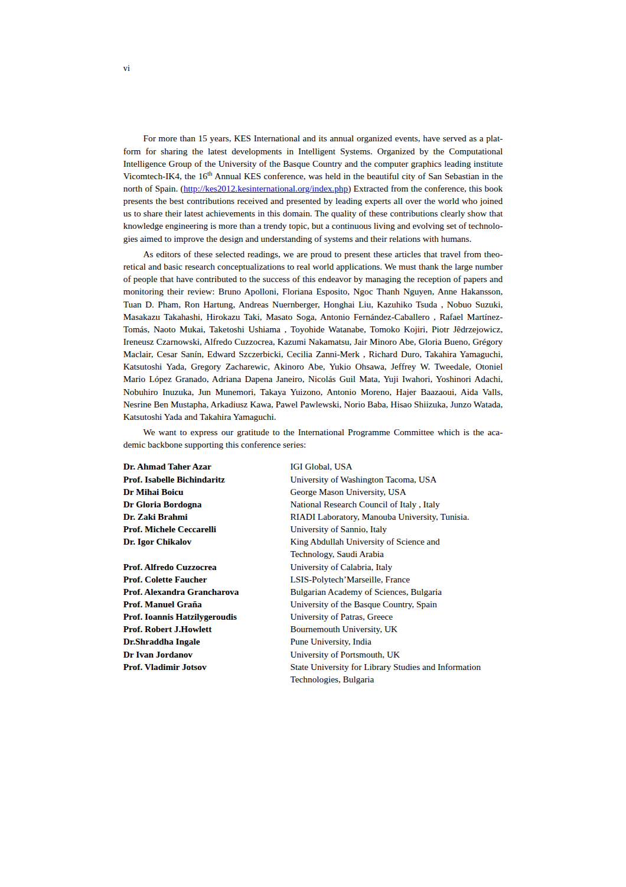vi
For more than 15 years, KES International and its annual organized events, have served as a platform for sharing the latest developments in Intelligent Systems. Organized by the Computational Intelligence Group of the University of the Basque Country and the computer graphics leading institute Vicomtech-IK4, the 16th Annual KES conference, was held in the beautiful city of San Sebastian in the north of Spain. (http://kes2012.kesinternational.org/index.php) Extracted from the conference, this book presents the best contributions received and presented by leading experts all over the world who joined us to share their latest achievements in this domain. The quality of these contributions clearly show that knowledge engineering is more than a trendy topic, but a continuous living and evolving set of technologies aimed to improve the design and understanding of systems and their relations with humans.
As editors of these selected readings, we are proud to present these articles that travel from theoretical and basic research conceptualizations to real world applications. We must thank the large number of people that have contributed to the success of this endeavor by managing the reception of papers and monitoring their review: Bruno Apolloni, Floriana Esposito, Ngoc Thanh Nguyen, Anne Hakansson, Tuan D. Pham, Ron Hartung, Andreas Nuernberger, Honghai Liu, Kazuhiko Tsuda , Nobuo Suzuki, Masakazu Takahashi, Hirokazu Taki, Masato Soga, Antonio Fernández-Caballero , Rafael Martínez-Tomás, Naoto Mukai, Taketoshi Ushiama , Toyohide Watanabe, Tomoko Kojiri, Piotr Jêdrzejowicz, Ireneusz Czarnowski, Alfredo Cuzzocrea, Kazumi Nakamatsu, Jair Minoro Abe, Gloria Bueno, Grégory Maclair, Cesar Sanín, Edward Szczerbicki, Cecilia Zanni-Merk , Richard Duro, Takahira Yamaguchi, Katsutoshi Yada, Gregory Zacharewic, Akinoro Abe, Yukio Ohsawa, Jeffrey W. Tweedale, Otoniel Mario López Granado, Adriana Dapena Janeiro, Nicolás Guil Mata, Yuji Iwahori, Yoshinori Adachi, Nobuhiro Inuzuka, Jun Munemori, Takaya Yuizono, Antonio Moreno, Hajer Baazaoui, Aida Valls, Nesrine Ben Mustapha, Arkadiusz Kawa, Pawel Pawlewski, Norio Baba, Hisao Shiizuka, Junzo Watada, Katsutoshi Yada and Takahira Yamaguchi.
We want to express our gratitude to the International Programme Committee which is the academic backbone supporting this conference series:
| Dr. Ahmad Taher Azar | IGI Global, USA |
| Prof. Isabelle Bichindaritz | University of Washington Tacoma, USA |
| Dr Mihai Boicu | George Mason University, USA |
| Dr Gloria Bordogna | National Research Council of Italy , Italy |
| Dr. Zaki Brahmi | RIADI Laboratory, Manouba University, Tunisia. |
| Prof. Michele Ceccarelli | University of Sannio, Italy |
| Dr. Igor Chikalov | King Abdullah University of Science and |
| | Technology, Saudi Arabia |
| Prof. Alfredo Cuzzocrea | University of Calabria, Italy |
| Prof. Colette Faucher | LSIS-Polytech’Marseille, France |
| Prof. Alexandra Grancharova | Bulgarian Academy of Sciences, Bulgaria |
| Prof. Manuel Graña | University of the Basque Country, Spain |
| Prof. Ioannis Hatzilygeroudis | University of Patras, Greece |
| Prof. Robert J.Howlett | Bournemouth University, UK |
| Dr.Shraddha Ingale | Pune University, India |
| Dr Ivan Jordanov | University of Portsmouth, UK |
| Prof. Vladimir Jotsov | State University for Library Studies and Information |
| | Technologies, Bulgaria |